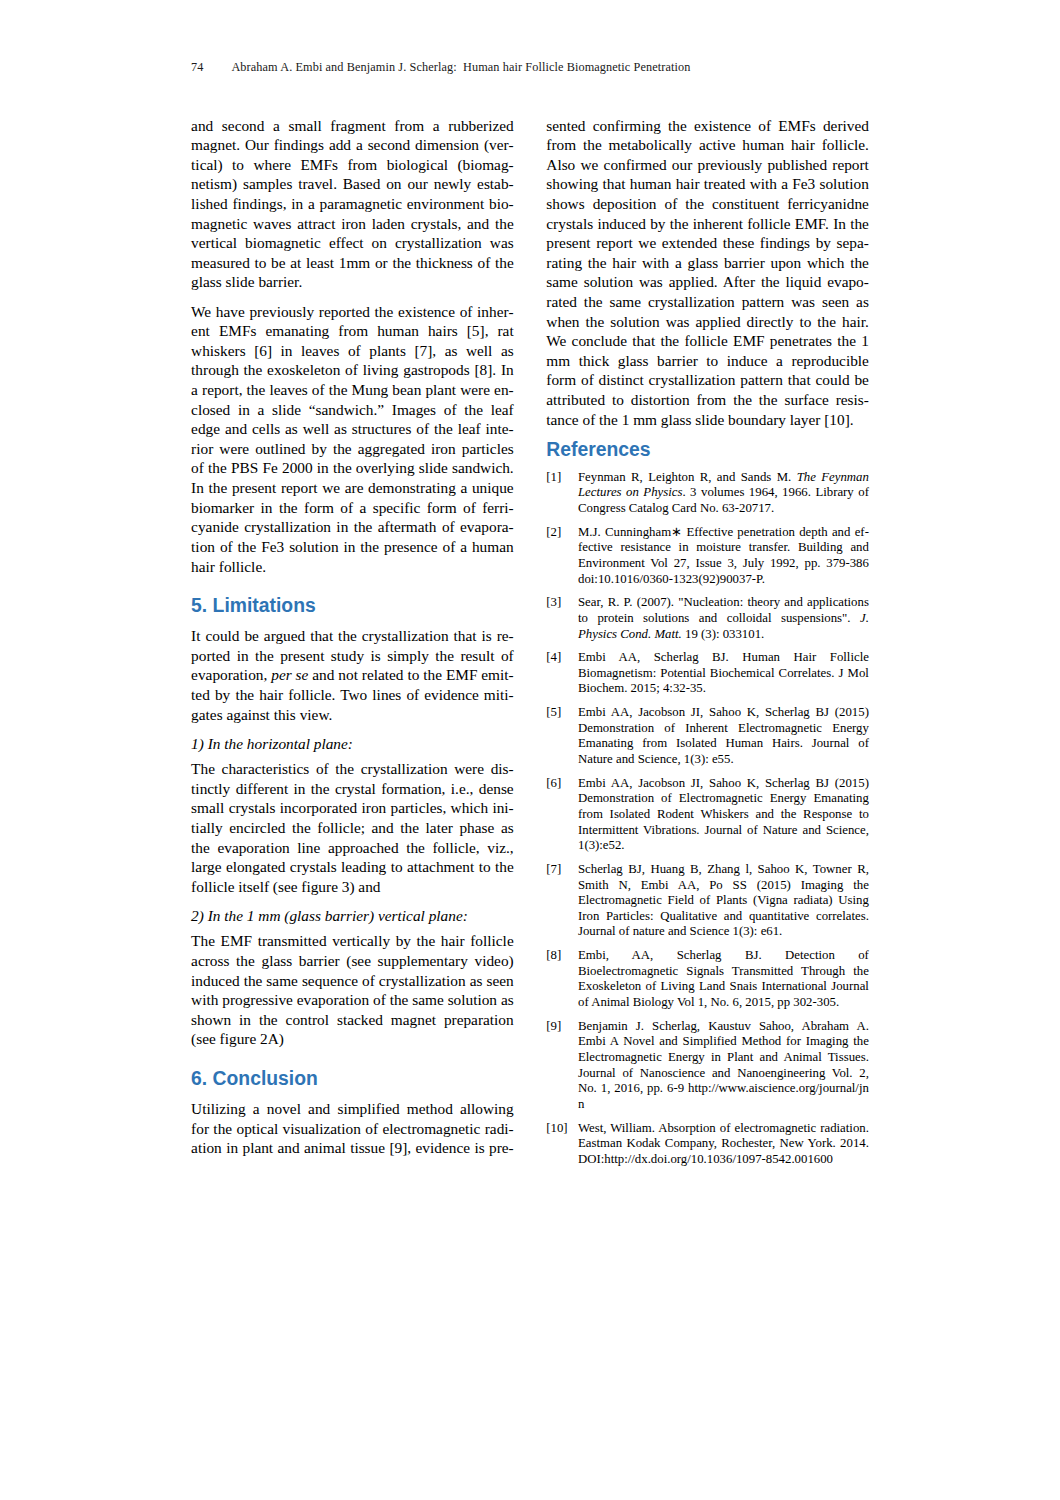74 Abraham A. Embi and Benjamin J. Scherlag: Human hair Follicle Biomagnetic Penetration
and second a small fragment from a rubberized magnet. Our findings add a second dimension (vertical) to where EMFs from biological (biomagnetism) samples travel. Based on our newly established findings, in a paramagnetic environment biomagnetic waves attract iron laden crystals, and the vertical biomagnetic effect on crystallization was measured to be at least 1mm or the thickness of the glass slide barrier.
We have previously reported the existence of inherent EMFs emanating from human hairs [5], rat whiskers [6] in leaves of plants [7], as well as through the exoskeleton of living gastropods [8]. In a report, the leaves of the Mung bean plant were enclosed in a slide “sandwich.” Images of the leaf edge and cells as well as structures of the leaf interior were outlined by the aggregated iron particles of the PBS Fe 2000 in the overlying slide sandwich. In the present report we are demonstrating a unique biomarker in the form of a specific form of ferricyanide crystallization in the aftermath of evaporation of the Fe3 solution in the presence of a human hair follicle.
5. Limitations
It could be argued that the crystallization that is reported in the present study is simply the result of evaporation, per se and not related to the EMF emitted by the hair follicle. Two lines of evidence mitigates against this view.
1) In the horizontal plane:
The characteristics of the crystallization were distinctly different in the crystal formation, i.e., dense small crystals incorporated iron particles, which initially encircled the follicle; and the later phase as the evaporation line approached the follicle, viz., large elongated crystals leading to attachment to the follicle itself (see figure 3) and
2) In the 1 mm (glass barrier) vertical plane:
The EMF transmitted vertically by the hair follicle across the glass barrier (see supplementary video) induced the same sequence of crystallization as seen with progressive evaporation of the same solution as shown in the control stacked magnet preparation (see figure 2A)
6. Conclusion
Utilizing a novel and simplified method allowing for the optical visualization of electromagnetic radiation in plant and animal tissue [9], evidence is presented confirming the existence of EMFs derived from the metabolically active human hair follicle. Also we confirmed our previously published report showing that human hair treated with a Fe3 solution shows deposition of the constituent ferricyanidne crystals induced by the inherent follicle EMF. In the present report we extended these findings by separating the hair with a glass barrier upon which the same solution was applied. After the liquid evaporated the same crystallization pattern was seen as when the solution was applied directly to the hair. We conclude that the follicle EMF penetrates the 1 mm thick glass barrier to induce a reproducible form of distinct crystallization pattern that could be attributed to distortion from the the surface resistance of the 1 mm glass slide boundary layer [10].
References
[1] Feynman R, Leighton R, and Sands M. The Feynman Lectures on Physics. 3 volumes 1964, 1966. Library of Congress Catalog Card No. 63-20717.
[2] M.J. Cunningham∗ Effective penetration depth and effective resistance in moisture transfer. Building and Environment Vol 27, Issue 3, July 1992, pp. 379-386 doi:10.1016/0360-1323(92)90037-P.
[3] Sear, R. P. (2007). "Nucleation: theory and applications to protein solutions and colloidal suspensions". J. Physics Cond. Matt. 19 (3): 033101.
[4] Embi AA, Scherlag BJ. Human Hair Follicle Biomagnetism: Potential Biochemical Correlates. J Mol Biochem. 2015; 4:32-35.
[5] Embi AA, Jacobson JI, Sahoo K, Scherlag BJ (2015) Demonstration of Inherent Electromagnetic Energy Emanating from Isolated Human Hairs. Journal of Nature and Science, 1(3): e55.
[6] Embi AA, Jacobson JI, Sahoo K, Scherlag BJ (2015) Demonstration of Electromagnetic Energy Emanating from Isolated Rodent Whiskers and the Response to Intermittent Vibrations. Journal of Nature and Science, 1(3):e52.
[7] Scherlag BJ, Huang B, Zhang l, Sahoo K, Towner R, Smith N, Embi AA, Po SS (2015) Imaging the Electromagnetic Field of Plants (Vigna radiata) Using Iron Particles: Qualitative and quantitative correlates. Journal of nature and Science 1(3): e61.
[8] Embi, AA, Scherlag BJ. Detection of Bioelectromagnetic Signals Transmitted Through the Exoskeleton of Living Land Snais International Journal of Animal Biology Vol 1, No. 6, 2015, pp 302-305.
[9] Benjamin J. Scherlag, Kaustuv Sahoo, Abraham A. Embi A Novel and Simplified Method for Imaging the Electromagnetic Energy in Plant and Animal Tissues. Journal of Nanoscience and Nanoengineering Vol. 2, No. 1, 2016, pp. 6-9 http://www.aiscience.org/journal/jnn
[10] West, William. Absorption of electromagnetic radiation. Eastman Kodak Company, Rochester, New York. 2014. DOI:http://dx.doi.org/10.1036/1097-8542.001600